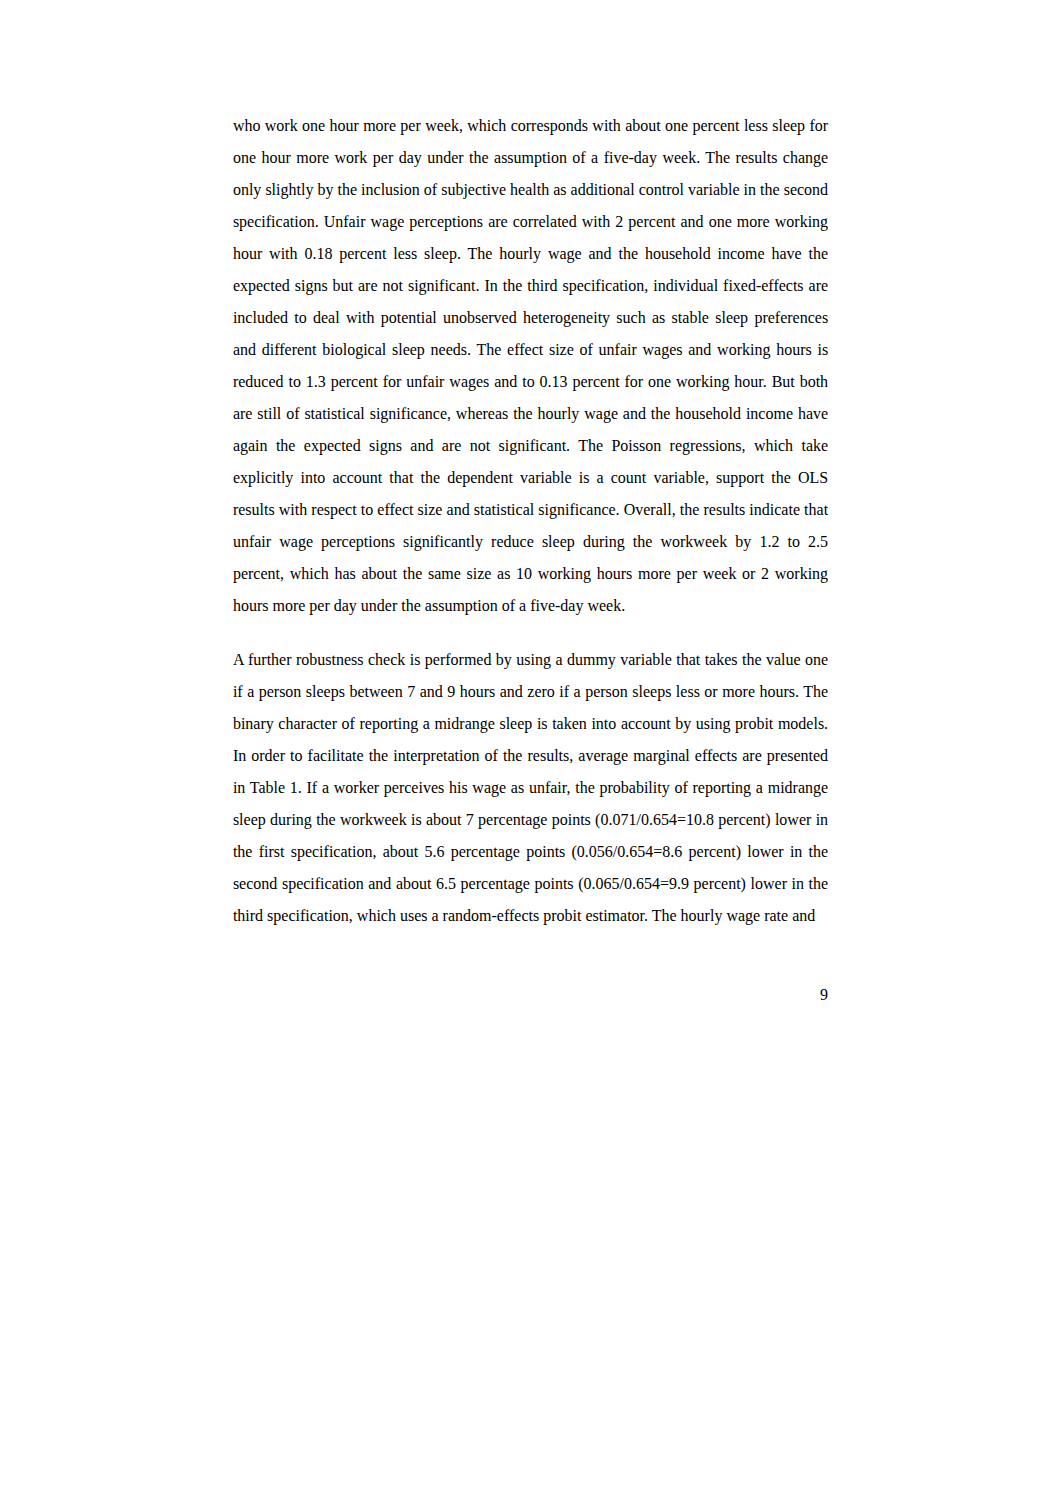who work one hour more per week, which corresponds with about one percent less sleep for one hour more work per day under the assumption of a five-day week. The results change only slightly by the inclusion of subjective health as additional control variable in the second specification. Unfair wage perceptions are correlated with 2 percent and one more working hour with 0.18 percent less sleep. The hourly wage and the household income have the expected signs but are not significant. In the third specification, individual fixed-effects are included to deal with potential unobserved heterogeneity such as stable sleep preferences and different biological sleep needs. The effect size of unfair wages and working hours is reduced to 1.3 percent for unfair wages and to 0.13 percent for one working hour. But both are still of statistical significance, whereas the hourly wage and the household income have again the expected signs and are not significant. The Poisson regressions, which take explicitly into account that the dependent variable is a count variable, support the OLS results with respect to effect size and statistical significance. Overall, the results indicate that unfair wage perceptions significantly reduce sleep during the workweek by 1.2 to 2.5 percent, which has about the same size as 10 working hours more per week or 2 working hours more per day under the assumption of a five-day week.
A further robustness check is performed by using a dummy variable that takes the value one if a person sleeps between 7 and 9 hours and zero if a person sleeps less or more hours. The binary character of reporting a midrange sleep is taken into account by using probit models. In order to facilitate the interpretation of the results, average marginal effects are presented in Table 1. If a worker perceives his wage as unfair, the probability of reporting a midrange sleep during the workweek is about 7 percentage points (0.071/0.654=10.8 percent) lower in the first specification, about 5.6 percentage points (0.056/0.654=8.6 percent) lower in the second specification and about 6.5 percentage points (0.065/0.654=9.9 percent) lower in the third specification, which uses a random-effects probit estimator. The hourly wage rate and
9